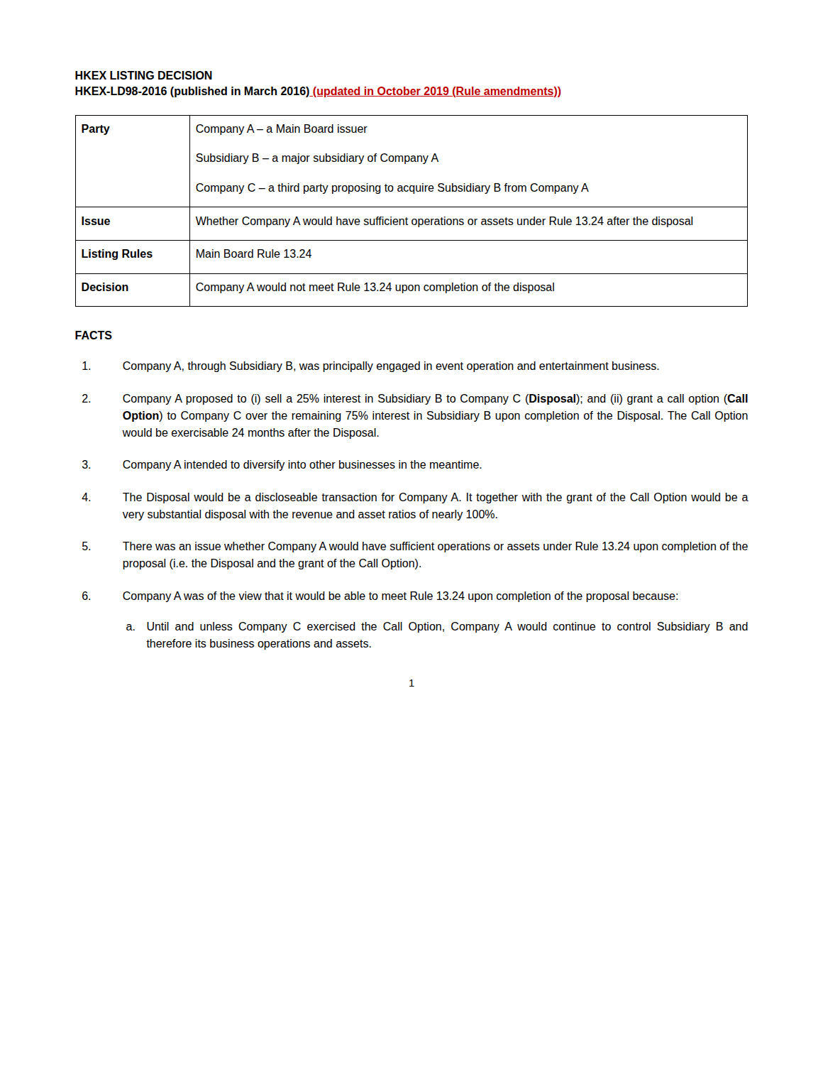HKEX LISTING DECISION
HKEX-LD98-2016 (published in March 2016) (updated in October 2019 (Rule amendments))
| Party | Company A – a Main Board issuer Subsidiary B – a major subsidiary of Company A Company C – a third party proposing to acquire Subsidiary B from Company A |
| Issue | Whether Company A would have sufficient operations or assets under Rule 13.24 after the disposal |
| Listing Rules | Main Board Rule 13.24 |
| Decision | Company A would not meet Rule 13.24 upon completion of the disposal |
FACTS
Company A, through Subsidiary B, was principally engaged in event operation and entertainment business.
Company A proposed to (i) sell a 25% interest in Subsidiary B to Company C (Disposal); and (ii) grant a call option (Call Option) to Company C over the remaining 75% interest in Subsidiary B upon completion of the Disposal. The Call Option would be exercisable 24 months after the Disposal.
Company A intended to diversify into other businesses in the meantime.
The Disposal would be a discloseable transaction for Company A. It together with the grant of the Call Option would be a very substantial disposal with the revenue and asset ratios of nearly 100%.
There was an issue whether Company A would have sufficient operations or assets under Rule 13.24 upon completion of the proposal (i.e. the Disposal and the grant of the Call Option).
Company A was of the view that it would be able to meet Rule 13.24 upon completion of the proposal because:
Until and unless Company C exercised the Call Option, Company A would continue to control Subsidiary B and therefore its business operations and assets.
1